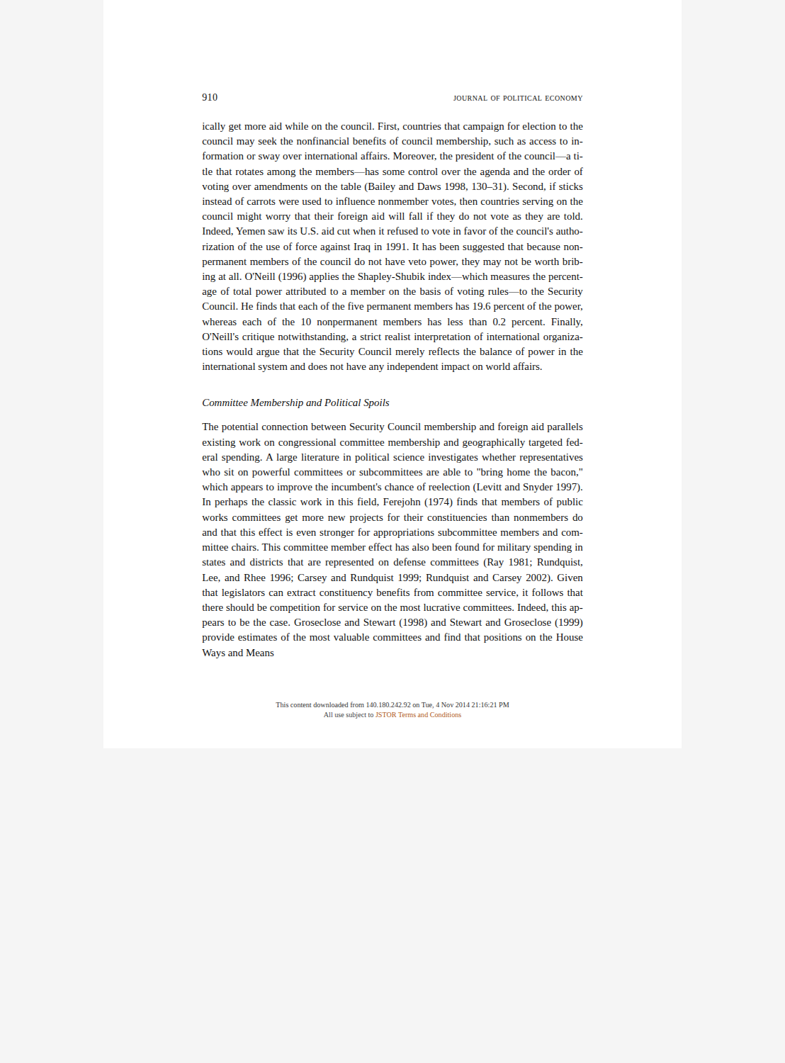910 journal of political economy
ically get more aid while on the council. First, countries that campaign for election to the council may seek the nonfinancial benefits of council membership, such as access to information or sway over international affairs. Moreover, the president of the council—a title that rotates among the members—has some control over the agenda and the order of voting over amendments on the table (Bailey and Daws 1998, 130–31). Second, if sticks instead of carrots were used to influence nonmember votes, then countries serving on the council might worry that their foreign aid will fall if they do not vote as they are told. Indeed, Yemen saw its U.S. aid cut when it refused to vote in favor of the council's authorization of the use of force against Iraq in 1991. It has been suggested that because nonpermanent members of the council do not have veto power, they may not be worth bribing at all. O'Neill (1996) applies the Shapley-Shubik index—which measures the percentage of total power attributed to a member on the basis of voting rules—to the Security Council. He finds that each of the five permanent members has 19.6 percent of the power, whereas each of the 10 nonpermanent members has less than 0.2 percent. Finally, O'Neill's critique notwithstanding, a strict realist interpretation of international organizations would argue that the Security Council merely reflects the balance of power in the international system and does not have any independent impact on world affairs.
Committee Membership and Political Spoils
The potential connection between Security Council membership and foreign aid parallels existing work on congressional committee membership and geographically targeted federal spending. A large literature in political science investigates whether representatives who sit on powerful committees or subcommittees are able to "bring home the bacon," which appears to improve the incumbent's chance of reelection (Levitt and Snyder 1997). In perhaps the classic work in this field, Ferejohn (1974) finds that members of public works committees get more new projects for their constituencies than nonmembers do and that this effect is even stronger for appropriations subcommittee members and committee chairs. This committee member effect has also been found for military spending in states and districts that are represented on defense committees (Ray 1981; Rundquist, Lee, and Rhee 1996; Carsey and Rundquist 1999; Rundquist and Carsey 2002). Given that legislators can extract constituency benefits from committee service, it follows that there should be competition for service on the most lucrative committees. Indeed, this appears to be the case. Groseclose and Stewart (1998) and Stewart and Groseclose (1999) provide estimates of the most valuable committees and find that positions on the House Ways and Means
This content downloaded from 140.180.242.92 on Tue, 4 Nov 2014 21:16:21 PM
All use subject to JSTOR Terms and Conditions